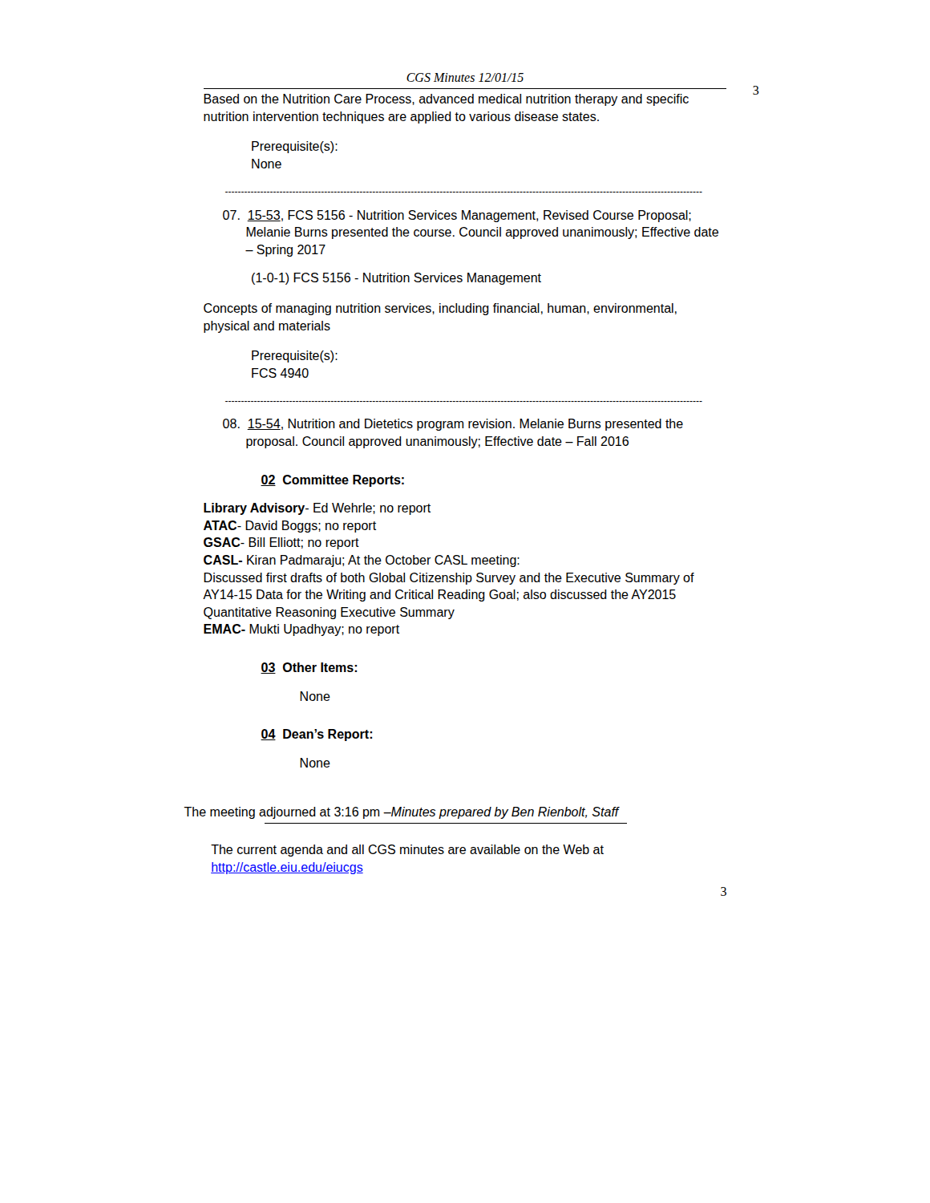3
CGS Minutes 12/01/15
Based on the Nutrition Care Process, advanced medical nutrition therapy and specific nutrition intervention techniques are applied to various disease states.
Prerequisite(s):
None
-----------------------------------------------------------------------------------------------------------------------------------------------------
07. 15-53, FCS 5156 - Nutrition Services Management, Revised Course Proposal; Melanie Burns presented the course. Council approved unanimously; Effective date – Spring 2017
(1-0-1) FCS 5156 - Nutrition Services Management
Concepts of managing nutrition services, including financial, human, environmental, physical and materials
Prerequisite(s):
FCS 4940
-----------------------------------------------------------------------------------------------------------------------------------------------------
08. 15-54, Nutrition and Dietetics program revision. Melanie Burns presented the proposal. Council approved unanimously; Effective date – Fall 2016
02 Committee Reports:
Library Advisory- Ed Wehrle; no report
ATAC- David Boggs; no report
GSAC- Bill Elliott; no report
CASL- Kiran Padmaraju; At the October CASL meeting:
Discussed first drafts of both Global Citizenship Survey and the Executive Summary of AY14-15 Data for the Writing and Critical Reading Goal; also discussed the AY2015 Quantitative Reasoning Executive Summary
EMAC- Mukti Upadhyay; no report
03 Other Items:
None
04 Dean’s Report:
None
The meeting adjourned at 3:16 pm –Minutes prepared by Ben Rienbolt, Staff
The current agenda and all CGS minutes are available on the Web at http://castle.eiu.edu/eiucgs
3